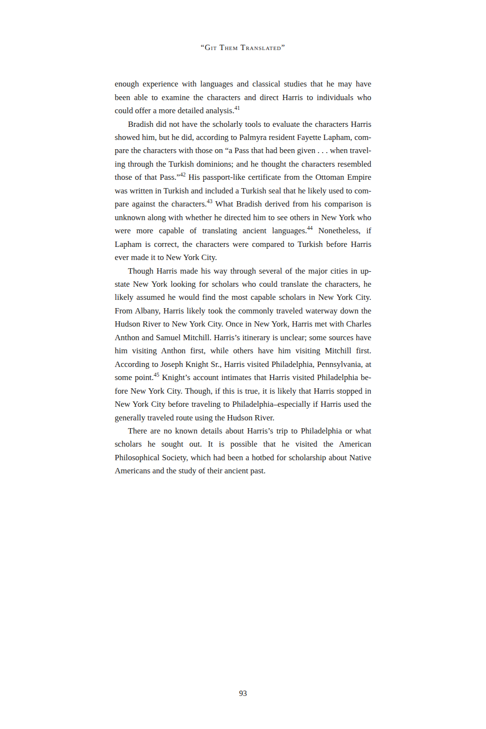“Git Them Translated”
enough experience with languages and classical studies that he may have been able to examine the characters and direct Harris to individuals who could offer a more detailed analysis.41
Bradish did not have the scholarly tools to evaluate the characters Harris showed him, but he did, according to Palmyra resident Fayette Lapham, compare the characters with those on “a Pass that had been given . . . when traveling through the Turkish dominions; and he thought the characters resembled those of that Pass.”42 His passport-like certificate from the Ottoman Empire was written in Turkish and included a Turkish seal that he likely used to compare against the characters.43 What Bradish derived from his comparison is unknown along with whether he directed him to see others in New York who were more capable of translating ancient languages.44 Nonetheless, if Lapham is correct, the characters were compared to Turkish before Harris ever made it to New York City.
Though Harris made his way through several of the major cities in upstate New York looking for scholars who could translate the characters, he likely assumed he would find the most capable scholars in New York City. From Albany, Harris likely took the commonly traveled waterway down the Hudson River to New York City. Once in New York, Harris met with Charles Anthon and Samuel Mitchill. Harris’s itinerary is unclear; some sources have him visiting Anthon first, while others have him visiting Mitchill first. According to Joseph Knight Sr., Harris visited Philadelphia, Pennsylvania, at some point.45 Knight’s account intimates that Harris visited Philadelphia before New York City. Though, if this is true, it is likely that Harris stopped in New York City before traveling to Philadelphia–especially if Harris used the generally traveled route using the Hudson River.
There are no known details about Harris’s trip to Philadelphia or what scholars he sought out. It is possible that he visited the American Philosophical Society, which had been a hotbed for scholarship about Native Americans and the study of their ancient past.
93